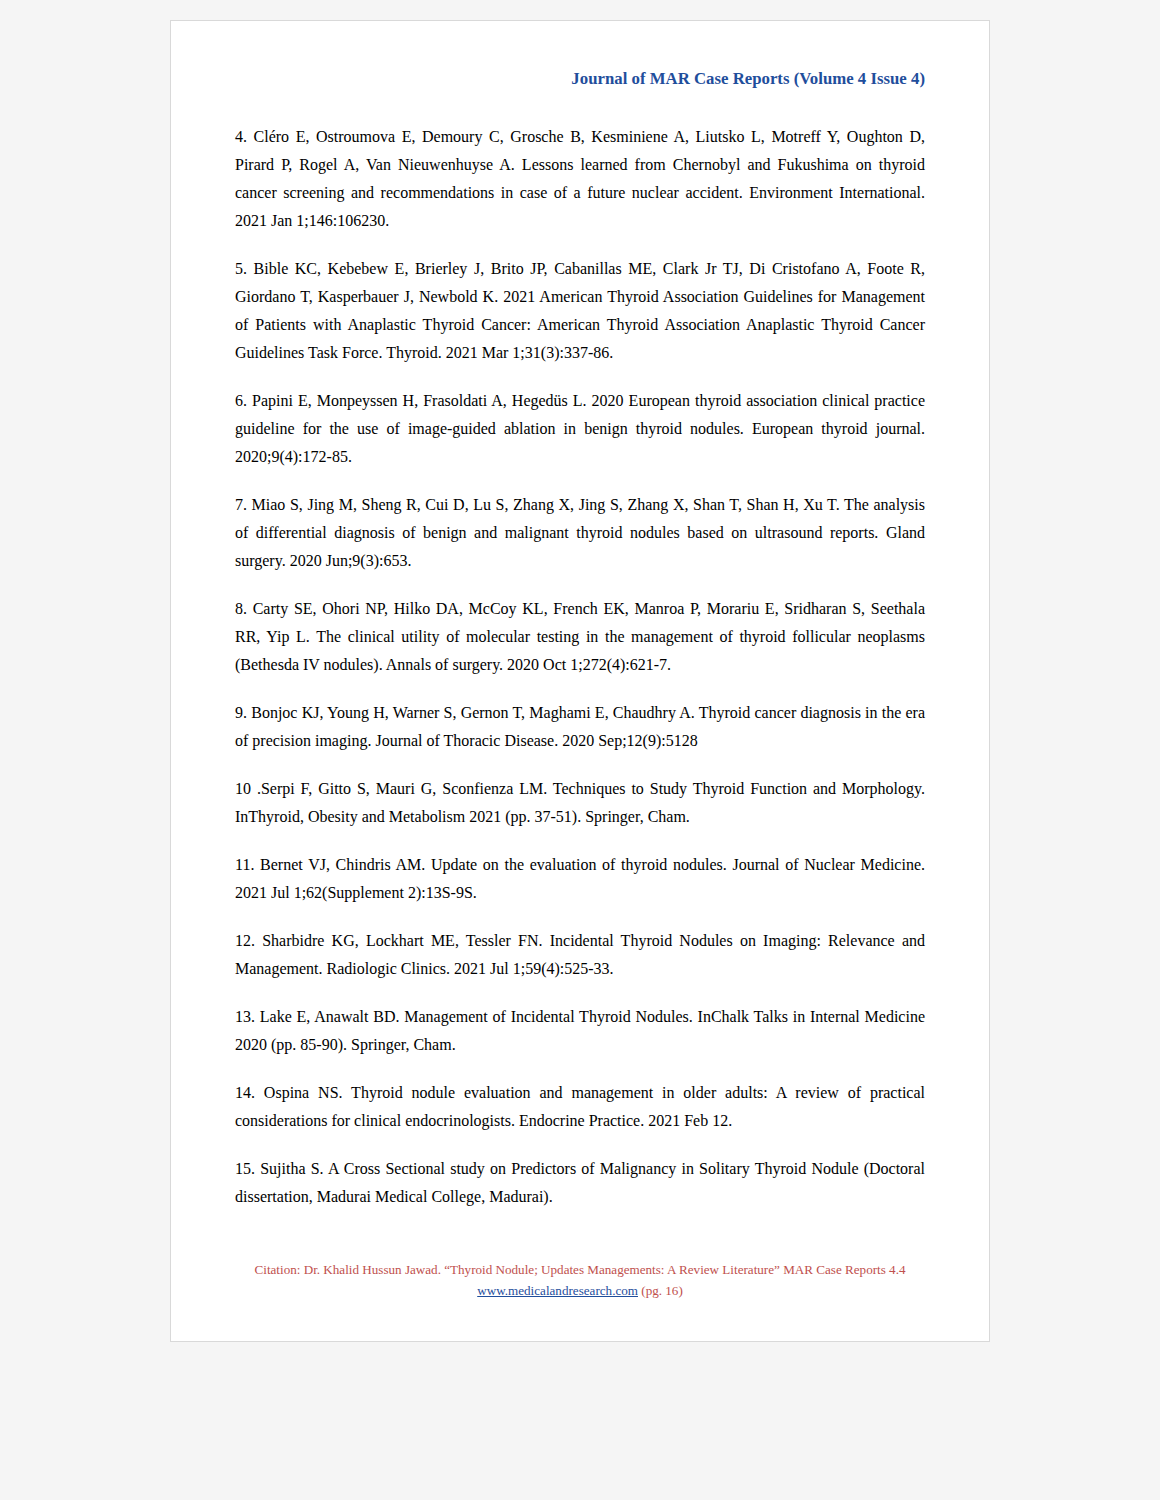Journal of MAR Case Reports (Volume 4 Issue 4)
4. Cléro E, Ostroumova E, Demoury C, Grosche B, Kesminiene A, Liutsko L, Motreff Y, Oughton D, Pirard P, Rogel A, Van Nieuwenhuyse A. Lessons learned from Chernobyl and Fukushima on thyroid cancer screening and recommendations in case of a future nuclear accident. Environment International. 2021 Jan 1;146:106230.
5. Bible KC, Kebebew E, Brierley J, Brito JP, Cabanillas ME, Clark Jr TJ, Di Cristofano A, Foote R, Giordano T, Kasperbauer J, Newbold K. 2021 American Thyroid Association Guidelines for Management of Patients with Anaplastic Thyroid Cancer: American Thyroid Association Anaplastic Thyroid Cancer Guidelines Task Force. Thyroid. 2021 Mar 1;31(3):337-86.
6. Papini E, Monpeyssen H, Frasoldati A, Hegedüs L. 2020 European thyroid association clinical practice guideline for the use of image-guided ablation in benign thyroid nodules. European thyroid journal. 2020;9(4):172-85.
7. Miao S, Jing M, Sheng R, Cui D, Lu S, Zhang X, Jing S, Zhang X, Shan T, Shan H, Xu T. The analysis of differential diagnosis of benign and malignant thyroid nodules based on ultrasound reports. Gland surgery. 2020 Jun;9(3):653.
8. Carty SE, Ohori NP, Hilko DA, McCoy KL, French EK, Manroa P, Morariu E, Sridharan S, Seethala RR, Yip L. The clinical utility of molecular testing in the management of thyroid follicular neoplasms (Bethesda IV nodules). Annals of surgery. 2020 Oct 1;272(4):621-7.
9. Bonjoc KJ, Young H, Warner S, Gernon T, Maghami E, Chaudhry A. Thyroid cancer diagnosis in the era of precision imaging. Journal of Thoracic Disease. 2020 Sep;12(9):5128
10 .Serpi F, Gitto S, Mauri G, Sconfienza LM. Techniques to Study Thyroid Function and Morphology. InThyroid, Obesity and Metabolism 2021 (pp. 37-51). Springer, Cham.
11. Bernet VJ, Chindris AM. Update on the evaluation of thyroid nodules. Journal of Nuclear Medicine. 2021 Jul 1;62(Supplement 2):13S-9S.
12. Sharbidre KG, Lockhart ME, Tessler FN. Incidental Thyroid Nodules on Imaging: Relevance and Management. Radiologic Clinics. 2021 Jul 1;59(4):525-33.
13. Lake E, Anawalt BD. Management of Incidental Thyroid Nodules. InChalk Talks in Internal Medicine 2020 (pp. 85-90). Springer, Cham.
14. Ospina NS. Thyroid nodule evaluation and management in older adults: A review of practical considerations for clinical endocrinologists. Endocrine Practice. 2021 Feb 12.
15. Sujitha S. A Cross Sectional study on Predictors of Malignancy in Solitary Thyroid Nodule (Doctoral dissertation, Madurai Medical College, Madurai).
Citation: Dr. Khalid Hussun Jawad. “Thyroid Nodule; Updates Managements: A Review Literature” MAR Case Reports 4.4
www.medicalandresearch.com (pg. 16)